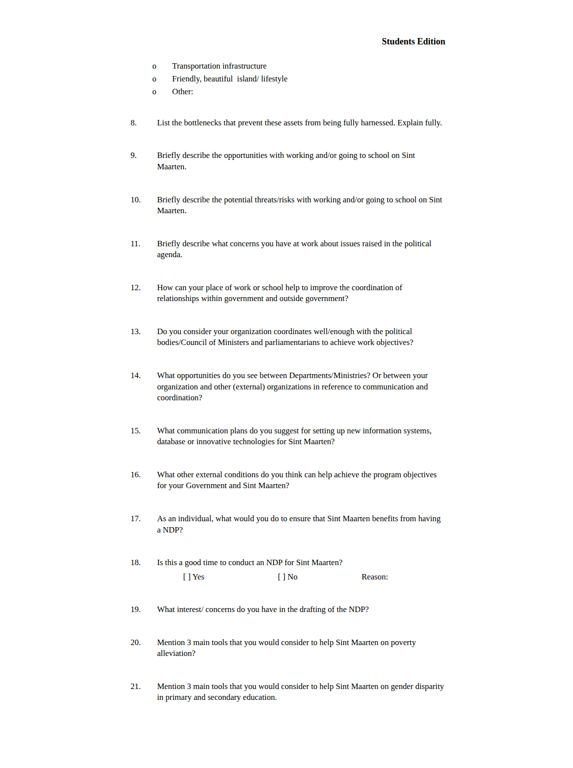Students Edition
Transportation infrastructure
Friendly, beautiful island/ lifestyle
Other:
List the bottlenecks that prevent these assets from being fully harnessed. Explain fully.
Briefly describe the opportunities with working and/or going to school on Sint Maarten.
Briefly describe the potential threats/risks with working and/or going to school on Sint Maarten.
Briefly describe what concerns you have at work about issues raised in the political agenda.
How can your place of work or school help to improve the coordination of relationships within government and outside government?
Do you consider your organization coordinates well/enough with the political bodies/Council of Ministers and parliamentarians to achieve work objectives?
What opportunities do you see between Departments/Ministries? Or between your organization and other (external) organizations in reference to communication and coordination?
What communication plans do you suggest for setting up new information systems, database or innovative technologies for Sint Maarten?
What other external conditions do you think can help achieve the program objectives for your Government and Sint Maarten?
As an individual, what would you do to ensure that Sint Maarten benefits from having a NDP?
Is this a good time to conduct an NDP for Sint Maarten?
[ ] Yes [ ] No Reason:
What interest/ concerns do you have in the drafting of the NDP?
Mention 3 main tools that you would consider to help Sint Maarten on poverty alleviation?
Mention 3 main tools that you would consider to help Sint Maarten on gender disparity in primary and secondary education.